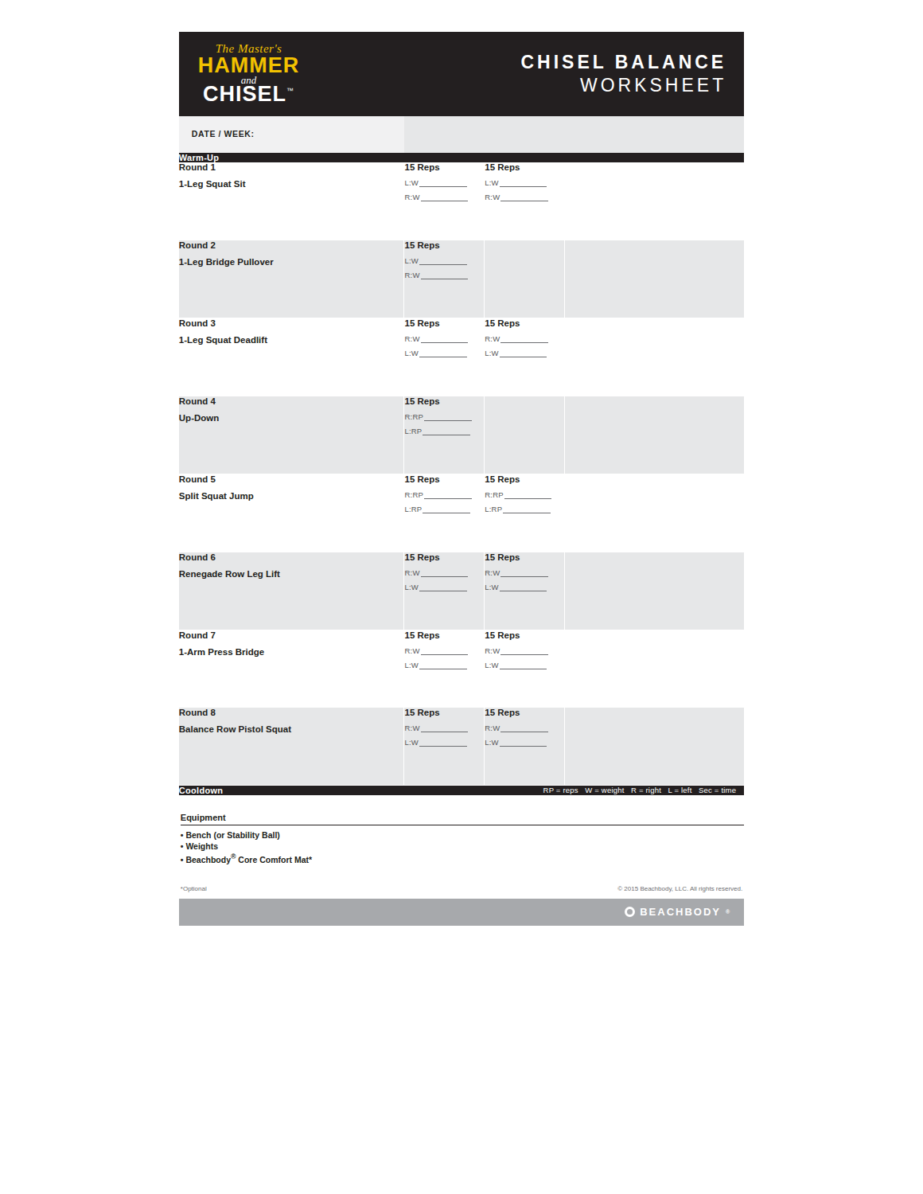The Master's
HAMMER
and
CHISEL™
CHISEL BALANCE
WORKSHEET
| DATE / WEEK: | |
| Warm-Up |
| Round 1 1-Leg Squat Sit | 15 Reps L:W R:W | 15 Reps L:W R:W | |
| Round 2 1-Leg Bridge Pullover | 15 Reps L:W R:W | | |
| Round 3 1-Leg Squat Deadlift | 15 Reps R:W L:W | 15 Reps R:W L:W | |
| Round 4 Up-Down | 15 Reps R:RP L:RP | | |
| Round 5 Split Squat Jump | 15 Reps R:RP L:RP | 15 Reps R:RP L:RP | |
| Round 6 Renegade Row Leg Lift | 15 Reps R:W L:W | 15 Reps R:W L:W | |
| Round 7 1-Arm Press Bridge | 15 Reps R:W L:W | 15 Reps R:W L:W | |
| Round 8 Balance Row Pistol Squat | 15 Reps R:W L:W | 15 Reps R:W L:W | |
| Cooldown | RP = reps W = weight R = right L = left Sec = time |
Equipment
• Bench (or Stability Ball)
• Weights
• Beachbody® Core Comfort Mat*
*Optional © 2015 Beachbody, LLC. All rights reserved.
BEACHBODY®